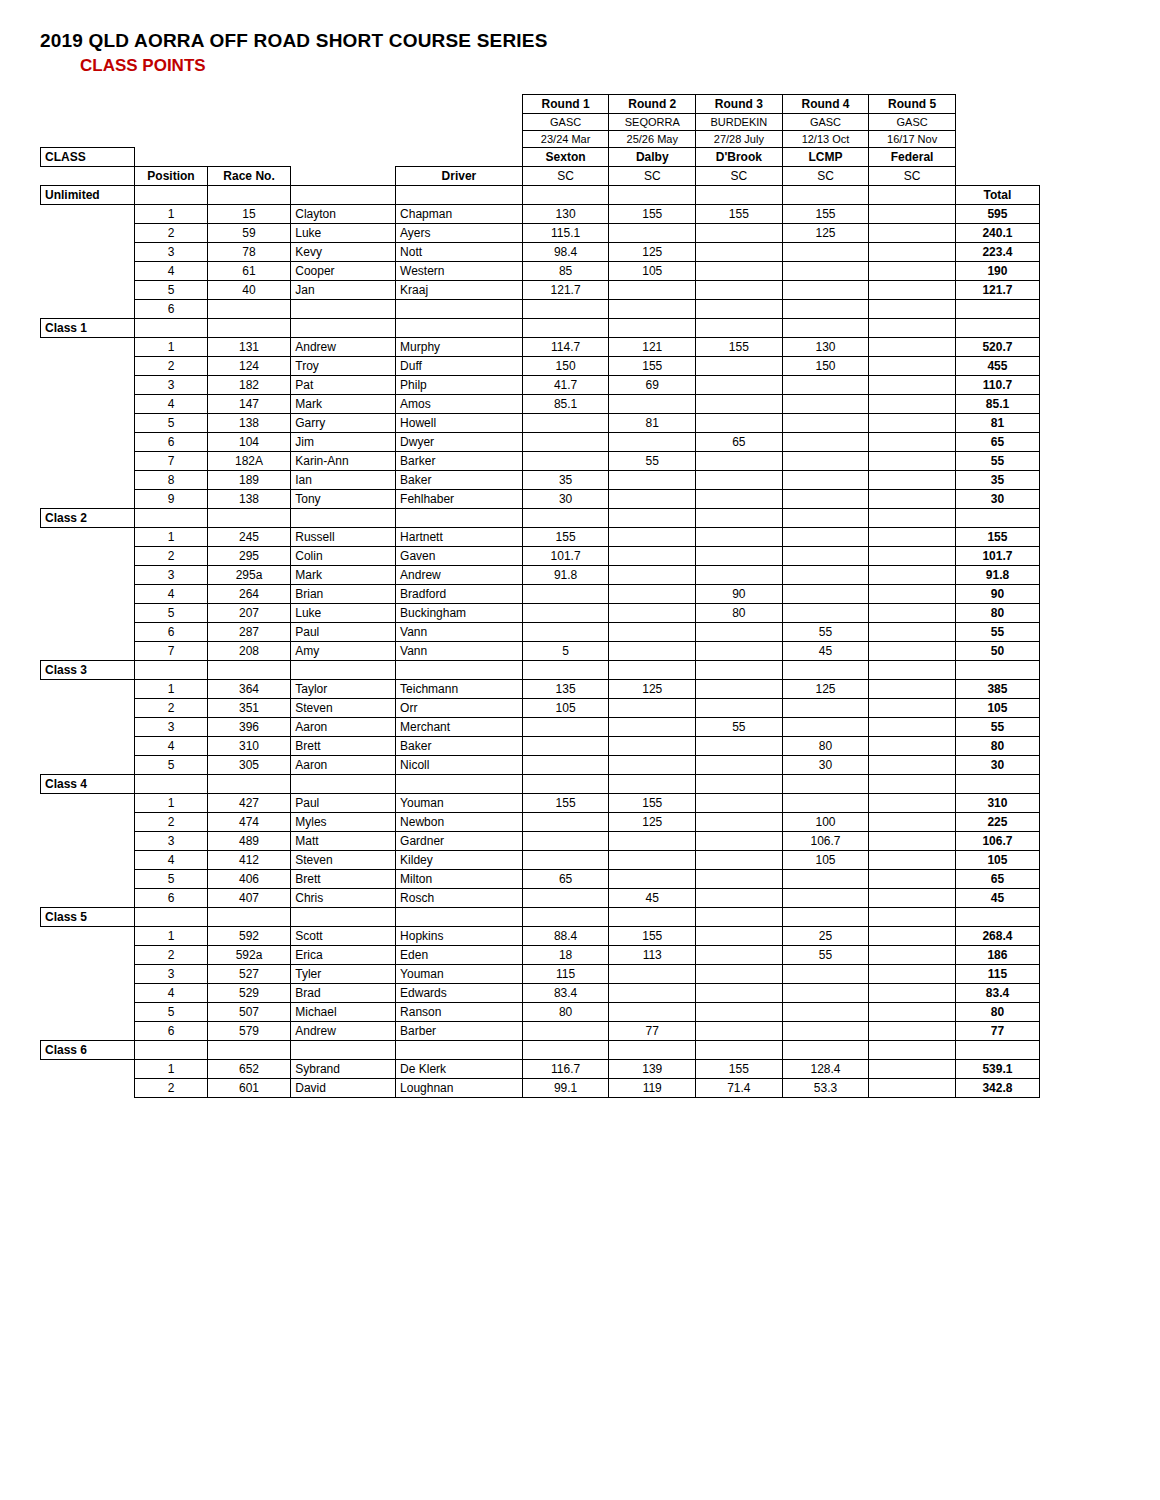2019 QLD AORRA OFF ROAD SHORT COURSE SERIES
CLASS POINTS
| | | | | | Round 1 | Round 2 | Round 3 | Round 4 | Round 5 | |
| | | | | | GASC | SEQORRA | BURDEKIN | GASC | GASC | |
| | | | | | 23/24 Mar | 25/26 May | 27/28 July | 12/13 Oct | 16/17 Nov | |
| CLASS | | | | | Sexton | Dalby | D'Brook | LCMP | Federal | |
| | Position | Race No. | | Driver | SC | SC | SC | SC | SC | |
| Unlimited | | | | | | | | | | Total |
| | 1 | 15 | Clayton | Chapman | 130 | 155 | 155 | 155 | | 595 |
| | 2 | 59 | Luke | Ayers | 115.1 | | | 125 | | 240.1 |
| | 3 | 78 | Kevy | Nott | 98.4 | 125 | | | | 223.4 |
| | 4 | 61 | Cooper | Western | 85 | 105 | | | | 190 |
| | 5 | 40 | Jan | Kraaj | 121.7 | | | | | 121.7 |
| | 6 | | | | | | | | | |
| Class 1 | | | | | | | | | | |
| | 1 | 131 | Andrew | Murphy | 114.7 | 121 | 155 | 130 | | 520.7 |
| | 2 | 124 | Troy | Duff | 150 | 155 | | 150 | | 455 |
| | 3 | 182 | Pat | Philp | 41.7 | 69 | | | | 110.7 |
| | 4 | 147 | Mark | Amos | 85.1 | | | | | 85.1 |
| | 5 | 138 | Garry | Howell | | 81 | | | | 81 |
| | 6 | 104 | Jim | Dwyer | | | 65 | | | 65 |
| | 7 | 182A | Karin-Ann | Barker | | 55 | | | | 55 |
| | 8 | 189 | Ian | Baker | 35 | | | | | 35 |
| | 9 | 138 | Tony | Fehlhaber | 30 | | | | | 30 |
| Class 2 | | | | | | | | | | |
| | 1 | 245 | Russell | Hartnett | 155 | | | | | 155 |
| | 2 | 295 | Colin | Gaven | 101.7 | | | | | 101.7 |
| | 3 | 295a | Mark | Andrew | 91.8 | | | | | 91.8 |
| | 4 | 264 | Brian | Bradford | | | 90 | | | 90 |
| | 5 | 207 | Luke | Buckingham | | | 80 | | | 80 |
| | 6 | 287 | Paul | Vann | | | | 55 | | 55 |
| | 7 | 208 | Amy | Vann | 5 | | | 45 | | 50 |
| Class 3 | | | | | | | | | | |
| | 1 | 364 | Taylor | Teichmann | 135 | 125 | | 125 | | 385 |
| | 2 | 351 | Steven | Orr | 105 | | | | | 105 |
| | 3 | 396 | Aaron | Merchant | | | 55 | | | 55 |
| | 4 | 310 | Brett | Baker | | | | 80 | | 80 |
| | 5 | 305 | Aaron | Nicoll | | | | 30 | | 30 |
| Class 4 | | | | | | | | | | |
| | 1 | 427 | Paul | Youman | 155 | 155 | | | | 310 |
| | 2 | 474 | Myles | Newbon | | 125 | | 100 | | 225 |
| | 3 | 489 | Matt | Gardner | | | | 106.7 | | 106.7 |
| | 4 | 412 | Steven | Kildey | | | | 105 | | 105 |
| | 5 | 406 | Brett | Milton | 65 | | | | | 65 |
| | 6 | 407 | Chris | Rosch | | 45 | | | | 45 |
| Class 5 | | | | | | | | | | |
| | 1 | 592 | Scott | Hopkins | 88.4 | 155 | | 25 | | 268.4 |
| | 2 | 592a | Erica | Eden | 18 | 113 | | 55 | | 186 |
| | 3 | 527 | Tyler | Youman | 115 | | | | | 115 |
| | 4 | 529 | Brad | Edwards | 83.4 | | | | | 83.4 |
| | 5 | 507 | Michael | Ranson | 80 | | | | | 80 |
| | 6 | 579 | Andrew | Barber | | 77 | | | | 77 |
| Class 6 | | | | | | | | | | |
| | 1 | 652 | Sybrand | De Klerk | 116.7 | 139 | 155 | 128.4 | | 539.1 |
| | 2 | 601 | David | Loughnan | 99.1 | 119 | 71.4 | 53.3 | | 342.8 |